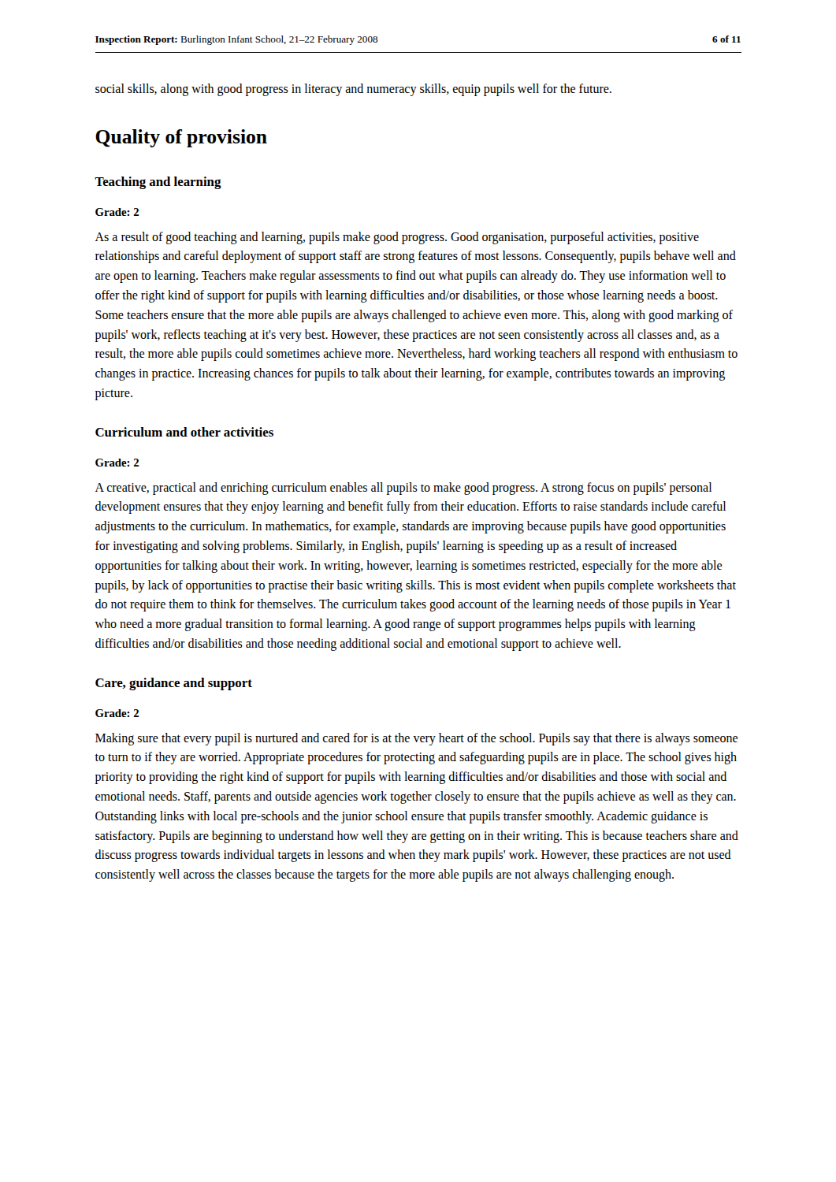Inspection Report: Burlington Infant School, 21–22 February 2008
6 of 11
social skills, along with good progress in literacy and numeracy skills, equip pupils well for the future.
Quality of provision
Teaching and learning
Grade: 2
As a result of good teaching and learning, pupils make good progress. Good organisation, purposeful activities, positive relationships and careful deployment of support staff are strong features of most lessons. Consequently, pupils behave well and are open to learning. Teachers make regular assessments to find out what pupils can already do. They use information well to offer the right kind of support for pupils with learning difficulties and/or disabilities, or those whose learning needs a boost. Some teachers ensure that the more able pupils are always challenged to achieve even more. This, along with good marking of pupils' work, reflects teaching at it's very best. However, these practices are not seen consistently across all classes and, as a result, the more able pupils could sometimes achieve more. Nevertheless, hard working teachers all respond with enthusiasm to changes in practice. Increasing chances for pupils to talk about their learning, for example, contributes towards an improving picture.
Curriculum and other activities
Grade: 2
A creative, practical and enriching curriculum enables all pupils to make good progress. A strong focus on pupils' personal development ensures that they enjoy learning and benefit fully from their education. Efforts to raise standards include careful adjustments to the curriculum. In mathematics, for example, standards are improving because pupils have good opportunities for investigating and solving problems. Similarly, in English, pupils' learning is speeding up as a result of increased opportunities for talking about their work. In writing, however, learning is sometimes restricted, especially for the more able pupils, by lack of opportunities to practise their basic writing skills. This is most evident when pupils complete worksheets that do not require them to think for themselves. The curriculum takes good account of the learning needs of those pupils in Year 1 who need a more gradual transition to formal learning. A good range of support programmes helps pupils with learning difficulties and/or disabilities and those needing additional social and emotional support to achieve well.
Care, guidance and support
Grade: 2
Making sure that every pupil is nurtured and cared for is at the very heart of the school. Pupils say that there is always someone to turn to if they are worried. Appropriate procedures for protecting and safeguarding pupils are in place. The school gives high priority to providing the right kind of support for pupils with learning difficulties and/or disabilities and those with social and emotional needs. Staff, parents and outside agencies work together closely to ensure that the pupils achieve as well as they can. Outstanding links with local pre-schools and the junior school ensure that pupils transfer smoothly. Academic guidance is satisfactory. Pupils are beginning to understand how well they are getting on in their writing. This is because teachers share and discuss progress towards individual targets in lessons and when they mark pupils' work. However, these practices are not used consistently well across the classes because the targets for the more able pupils are not always challenging enough.